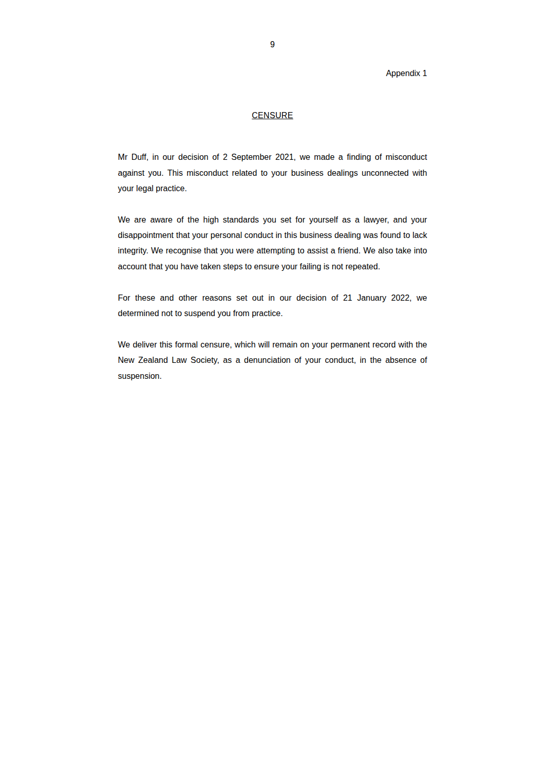9
Appendix 1
CENSURE
Mr Duff, in our decision of 2 September 2021, we made a finding of misconduct against you. This misconduct related to your business dealings unconnected with your legal practice.
We are aware of the high standards you set for yourself as a lawyer, and your disappointment that your personal conduct in this business dealing was found to lack integrity. We recognise that you were attempting to assist a friend. We also take into account that you have taken steps to ensure your failing is not repeated.
For these and other reasons set out in our decision of 21 January 2022, we determined not to suspend you from practice.
We deliver this formal censure, which will remain on your permanent record with the New Zealand Law Society, as a denunciation of your conduct, in the absence of suspension.